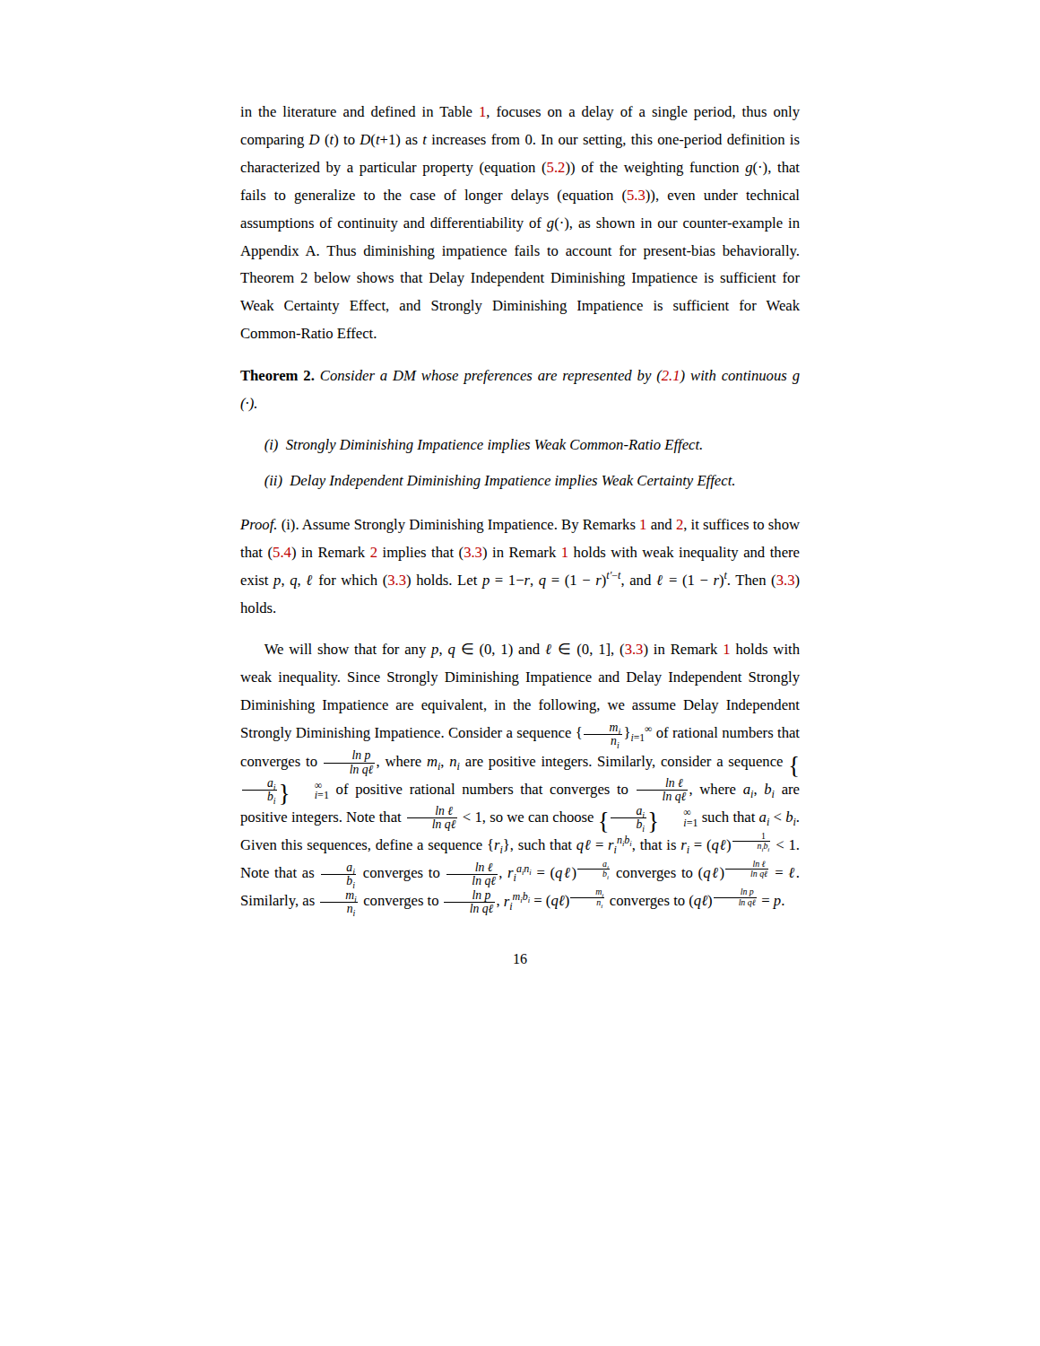in the literature and defined in Table 1, focuses on a delay of a single period, thus only comparing D (t) to D(t+1) as t increases from 0. In our setting, this one-period definition is characterized by a particular property (equation (5.2)) of the weighting function g(·), that fails to generalize to the case of longer delays (equation (5.3)), even under technical assumptions of continuity and differentiability of g(·), as shown in our counter-example in Appendix A. Thus diminishing impatience fails to account for present-bias behaviorally. Theorem 2 below shows that Delay Independent Diminishing Impatience is sufficient for Weak Certainty Effect, and Strongly Diminishing Impatience is sufficient for Weak Common-Ratio Effect.
Theorem 2. Consider a DM whose preferences are represented by (2.1) with continuous g (·).
(i) Strongly Diminishing Impatience implies Weak Common-Ratio Effect.
(ii) Delay Independent Diminishing Impatience implies Weak Certainty Effect.
Proof. (i). Assume Strongly Diminishing Impatience. By Remarks 1 and 2, it suffices to show that (5.4) in Remark 2 implies that (3.3) in Remark 1 holds with weak inequality and there exist p, q, ℓ for which (3.3) holds. Let p = 1−r, q = (1 − r)t′−t, and ℓ = (1 − r)t. Then (3.3) holds.
We will show that for any p, q ∈ (0, 1) and ℓ ∈ (0, 1], (3.3) in Remark 1 holds with weak inequality. Since Strongly Diminishing Impatience and Delay Independent Strongly Diminishing Impatience are equivalent, in the following, we assume Delay Independent Strongly Diminishing Impatience. Consider a sequence {mi ni}i=1∞ of rational numbers that converges to ln p ln qℓ, where mi, ni are positive integers. Similarly, consider a sequence {ai bi}∞i=1 of positive rational numbers that converges to ln ℓ ln qℓ, where ai, bi are positive integers. Note that ln ℓ ln qℓ < 1, so we can choose {ai bi}∞i=1 such that ai < bi. Given this sequences, define a sequence {ri}, such that qℓ = rinibi, that is ri = (qℓ)1 nibi < 1. Note that as ai bi converges to ln ℓ ln qℓ, riaini = (qℓ)ai bi converges to (qℓ)ln ℓ ln qℓ = ℓ. Similarly, as mi ni converges to ln p ln qℓ, rimibi = (qℓ)mi ni converges to (qℓ)ln p ln qℓ = p.
16